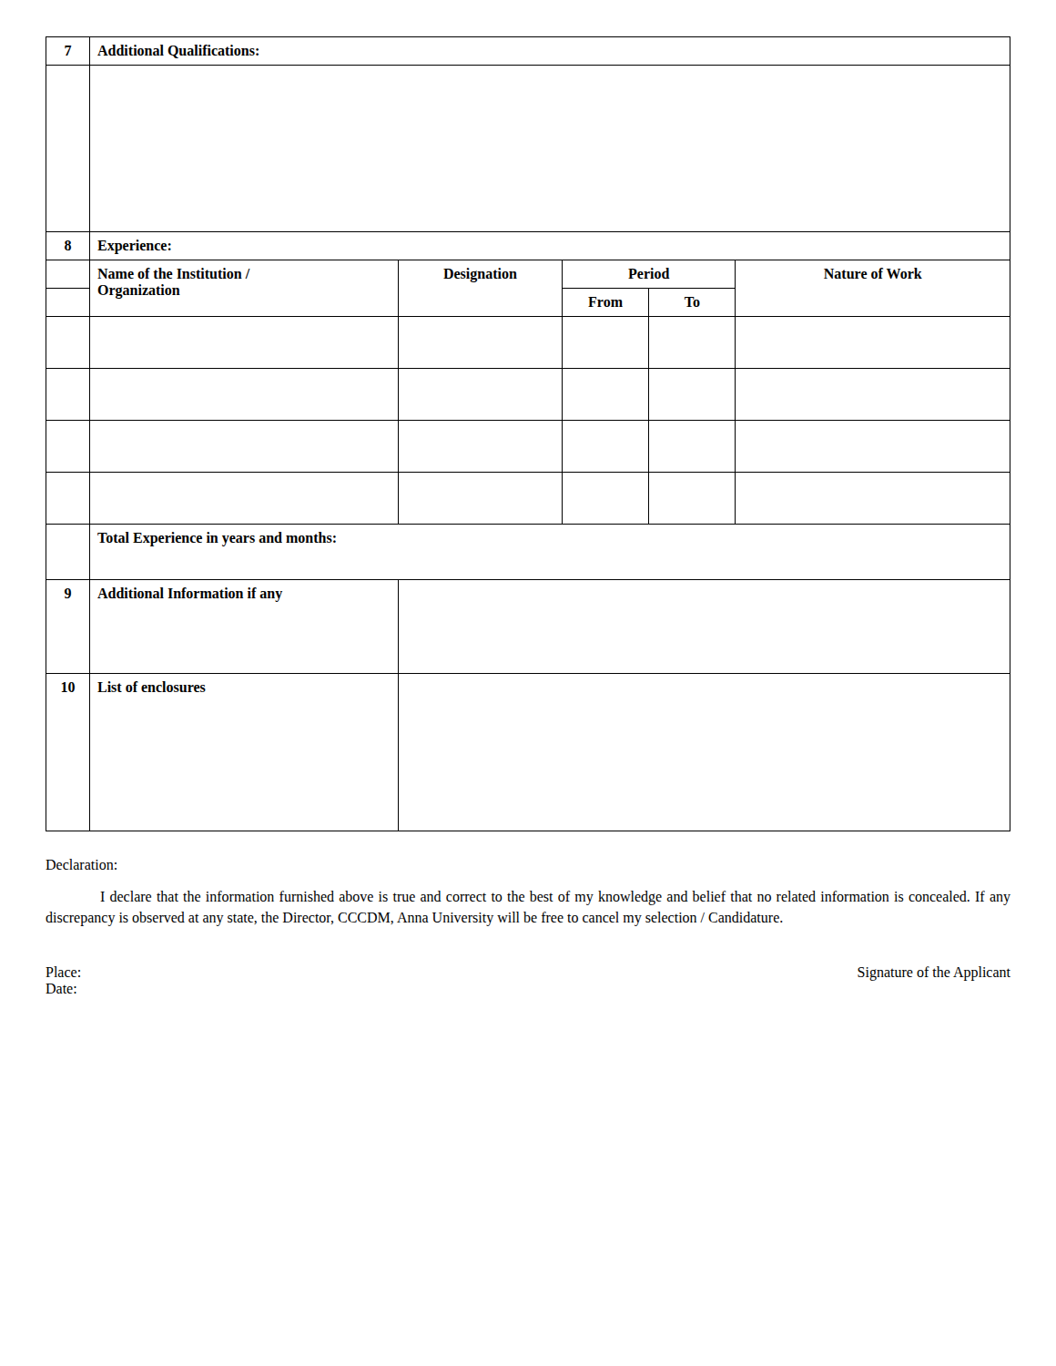| 7 | Additional Qualifications: |
| 8 | Experience: |
| | Name of the Institution / Organization | Designation | Period | Nature of Work |
| | From | To |
| | Total Experience in years and months: |
| 9 | Additional Information if any | |
| 10 | List of enclosures | |
Declaration:
I declare that the information furnished above is true and correct to the best of my knowledge and belief that no related information is concealed. If any discrepancy is observed at any state, the Director, CCCDM, Anna University will be free to cancel my selection / Candidature.
| Place: | Signature of the Applicant |
| Date: | |